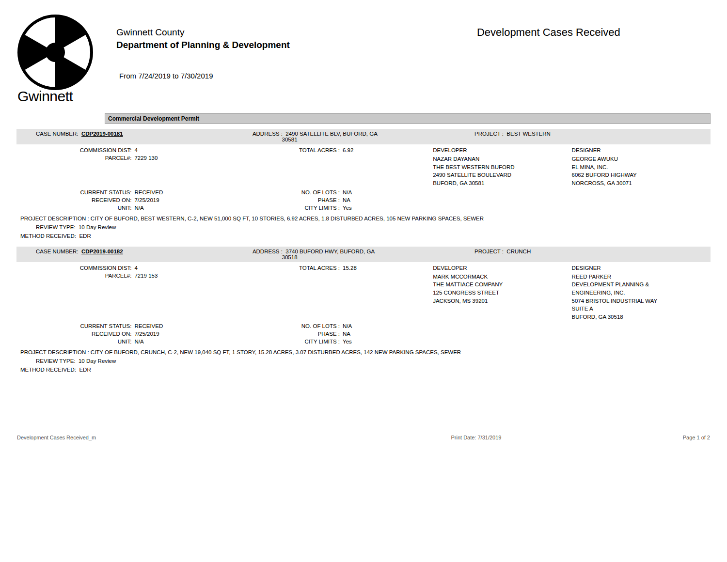| Gwinnett | Gwinnett County Department of Planning & Development From 7/24/2019 to 7/30/2019 | Development Cases Received |
| | Commercial Development Permit |
| CASE NUMBER: CDP2019-00181 | ADDRESS : 2490 SATELLITE BLV, BUFORD, GA 30581 | PROJECT : BEST WESTERN |
| COMMISSION DIST: | 4 | TOTAL ACRES : | 6.92 | DEVELOPER | DESIGNER |
| PARCEL#: | 7229 130 | | | NAZAR DAYANAN THE BEST WESTERN BUFORD 2490 SATELLITE BOULEVARD BUFORD, GA 30581 | GEORGE AWUKU EL MINA, INC. 6062 BUFORD HIGHWAY NORCROSS, GA 30071 |
| CURRENT STATUS: | RECEIVED | NO. OF LOTS : | N/A | | |
| RECEIVED ON: | 7/25/2019 | PHASE : | NA | | |
| UNIT: | N/A | CITY LIMITS : | Yes | | |
PROJECT DESCRIPTION : CITY OF BUFORD, BEST WESTERN, C-2, NEW 51,000 SQ FT, 10 STORIES, 6.92 ACRES, 1.8 DISTURBED ACRES, 105 NEW PARKING SPACES, SEWER
REVIEW TYPE: 10 Day Review
METHOD RECEIVED: EDR
| CASE NUMBER: CDP2019-00182 | ADDRESS : 3740 BUFORD HWY, BUFORD, GA 30518 | PROJECT : CRUNCH |
| COMMISSION DIST: | 4 | TOTAL ACRES : | 15.28 | DEVELOPER | DESIGNER |
| PARCEL#: | 7219 153 | | | MARK MCCORMACK THE MATTIACE COMPANY 125 CONGRESS STREET JACKSON, MS 39201 | REED PARKER DEVELOPMENT PLANNING & ENGINEERING, INC. 5074 BRISTOL INDUSTRIAL WAY SUITE A BUFORD, GA 30518 |
| CURRENT STATUS: | RECEIVED | NO. OF LOTS : | N/A | | |
| RECEIVED ON: | 7/25/2019 | PHASE : | NA | | |
| UNIT: | N/A | CITY LIMITS : | Yes | | |
PROJECT DESCRIPTION : CITY OF BUFORD, CRUNCH, C-2, NEW 19,040 SQ FT, 1 STORY, 15.28 ACRES, 3.07 DISTURBED ACRES, 142 NEW PARKING SPACES, SEWER
REVIEW TYPE: 10 Day Review
METHOD RECEIVED: EDR
| Development Cases Received_m | Print Date: 7/31/2019 | Page 1 of 2 |